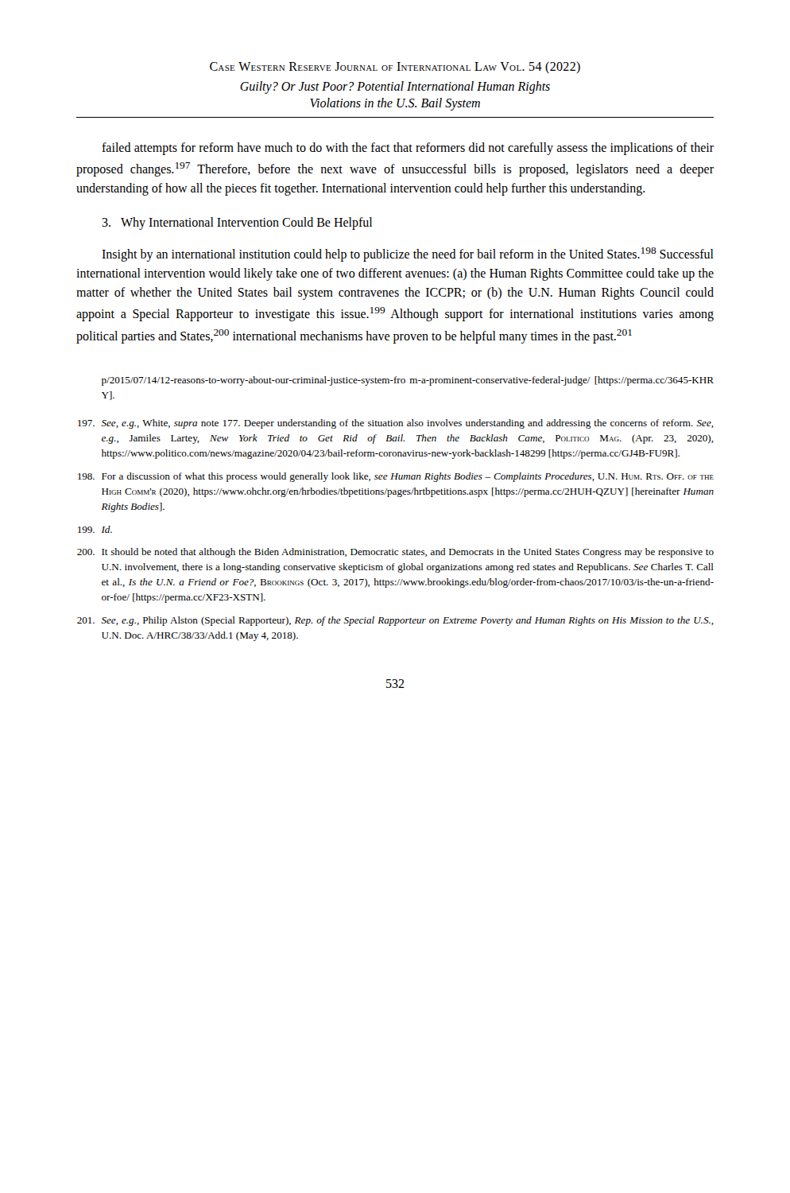Case Western Reserve Journal of International Law Vol. 54 (2022)
Guilty? Or Just Poor? Potential International Human Rights
Violations in the U.S. Bail System
failed attempts for reform have much to do with the fact that reformers did not carefully assess the implications of their proposed changes.197 Therefore, before the next wave of unsuccessful bills is proposed, legislators need a deeper understanding of how all the pieces fit together. International intervention could help further this understanding.
3. Why International Intervention Could Be Helpful
Insight by an international institution could help to publicize the need for bail reform in the United States.198 Successful international intervention would likely take one of two different avenues: (a) the Human Rights Committee could take up the matter of whether the United States bail system contravenes the ICCPR; or (b) the U.N. Human Rights Council could appoint a Special Rapporteur to investigate this issue.199 Although support for international institutions varies among political parties and States,200 international mechanisms have proven to be helpful many times in the past.201
p/2015/07/14/12-reasons-to-worry-about-our-criminal-justice-system-fro m-a-prominent-conservative-federal-judge/ [https://perma.cc/3645-KHR Y].
197. See, e.g., White, supra note 177. Deeper understanding of the situation also involves understanding and addressing the concerns of reform. See, e.g., Jamiles Lartey, New York Tried to Get Rid of Bail. Then the Backlash Came, Politico Mag. (Apr. 23, 2020), https://www.politico.com/news/magazine/2020/04/23/bail-reform-coronavirus-new-york-backlash-148299 [https://perma.cc/GJ4B-FU9R].
198. For a discussion of what this process would generally look like, see Human Rights Bodies – Complaints Procedures, U.N. Hum. Rts. Off. of the High Comm'r (2020), https://www.ohchr.org/en/hrbodies/tbpetitions/pages/hrtbpetitions.aspx [https://perma.cc/2HUH-QZUY] [hereinafter Human Rights Bodies].
199. Id.
200. It should be noted that although the Biden Administration, Democratic states, and Democrats in the United States Congress may be responsive to U.N. involvement, there is a long-standing conservative skepticism of global organizations among red states and Republicans. See Charles T. Call et al., Is the U.N. a Friend or Foe?, Brookings (Oct. 3, 2017), https://www.brookings.edu/blog/order-from-chaos/2017/10/03/is-the-un-a-friend-or-foe/ [https://perma.cc/XF23-XSTN].
201. See, e.g., Philip Alston (Special Rapporteur), Rep. of the Special Rapporteur on Extreme Poverty and Human Rights on His Mission to the U.S., U.N. Doc. A/HRC/38/33/Add.1 (May 4, 2018).
532